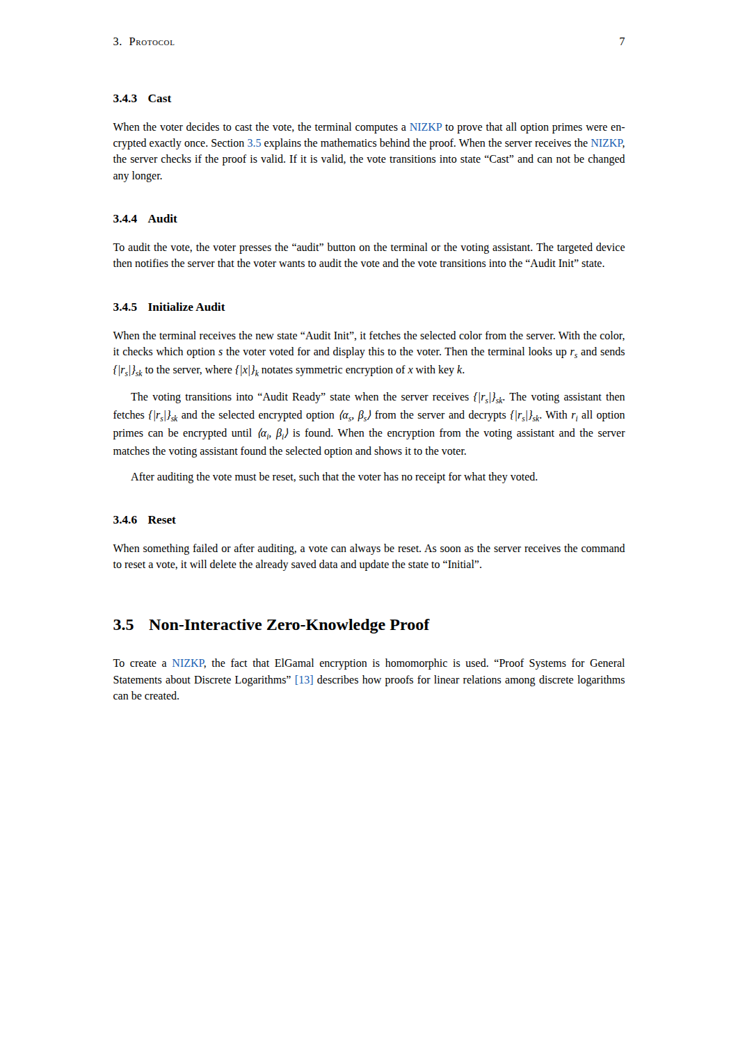3. Protocol 7
3.4.3 Cast
When the voter decides to cast the vote, the terminal computes a NIZKP to prove that all option primes were encrypted exactly once. Section 3.5 explains the mathematics behind the proof. When the server receives the NIZKP, the server checks if the proof is valid. If it is valid, the vote transitions into state “Cast” and can not be changed any longer.
3.4.4 Audit
To audit the vote, the voter presses the “audit” button on the terminal or the voting assistant. The targeted device then notifies the server that the voter wants to audit the vote and the vote transitions into the “Audit Init” state.
3.4.5 Initialize Audit
When the terminal receives the new state “Audit Init”, it fetches the selected color from the server. With the color, it checks which option s the voter voted for and display this to the voter. Then the terminal looks up rs and sends {|rs|}sk to the server, where {|x|}k notates symmetric encryption of x with key k.
The voting transitions into “Audit Ready” state when the server receives {|rs|}sk. The voting assistant then fetches {|rs|}sk and the selected encrypted option ⟨αs, βs⟩ from the server and decrypts {|rs|}sk. With ri all option primes can be encrypted until ⟨αi, βi⟩ is found. When the encryption from the voting assistant and the server matches the voting assistant found the selected option and shows it to the voter.
After auditing the vote must be reset, such that the voter has no receipt for what they voted.
3.4.6 Reset
When something failed or after auditing, a vote can always be reset. As soon as the server receives the command to reset a vote, it will delete the already saved data and update the state to “Initial”.
3.5 Non-Interactive Zero-Knowledge Proof
To create a NIZKP, the fact that ElGamal encryption is homomorphic is used. “Proof Systems for General Statements about Discrete Logarithms” [13] describes how proofs for linear relations among discrete logarithms can be created.